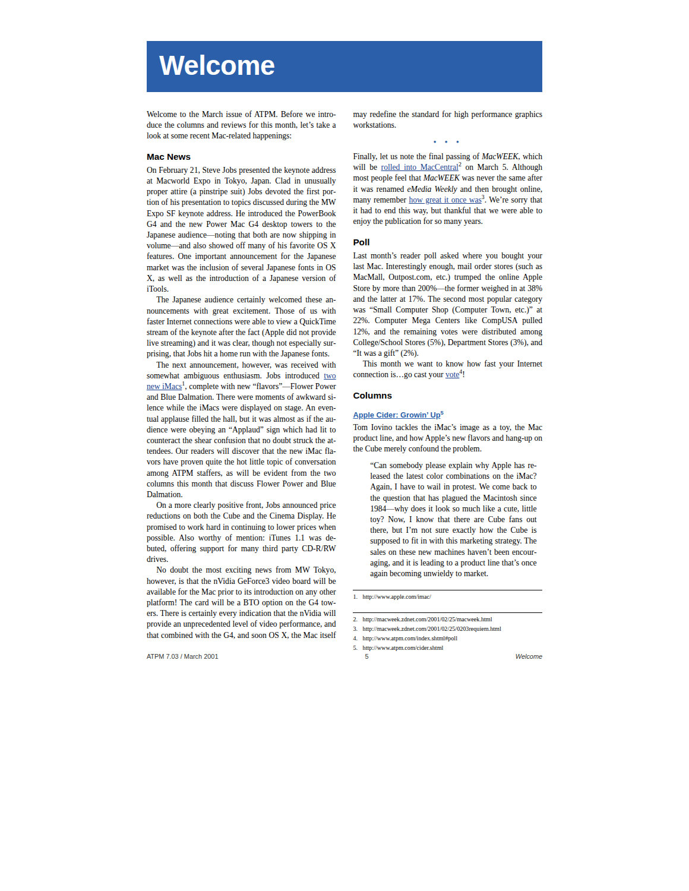Welcome
Welcome to the March issue of ATPM. Before we introduce the columns and reviews for this month, let’s take a look at some recent Mac-related happenings:
Mac News
On February 21, Steve Jobs presented the keynote address at Macworld Expo in Tokyo, Japan. Clad in unusually proper attire (a pinstripe suit) Jobs devoted the first portion of his presentation to topics discussed during the MW Expo SF keynote address. He introduced the PowerBook G4 and the new Power Mac G4 desktop towers to the Japanese audience—noting that both are now shipping in volume—and also showed off many of his favorite OS X features. One important announcement for the Japanese market was the inclusion of several Japanese fonts in OS X, as well as the introduction of a Japanese version of iTools.
The Japanese audience certainly welcomed these announcements with great excitement. Those of us with faster Internet connections were able to view a QuickTime stream of the keynote after the fact (Apple did not provide live streaming) and it was clear, though not especially surprising, that Jobs hit a home run with the Japanese fonts.
The next announcement, however, was received with somewhat ambiguous enthusiasm. Jobs introduced two new iMacs1, complete with new “flavors”—Flower Power and Blue Dalmation. There were moments of awkward silence while the iMacs were displayed on stage. An eventual applause filled the hall, but it was almost as if the audience were obeying an “Applaud” sign which had lit to counteract the shear confusion that no doubt struck the attendees. Our readers will discover that the new iMac flavors have proven quite the hot little topic of conversation among ATPM staffers, as will be evident from the two columns this month that discuss Flower Power and Blue Dalmation.
On a more clearly positive front, Jobs announced price reductions on both the Cube and the Cinema Display. He promised to work hard in continuing to lower prices when possible. Also worthy of mention: iTunes 1.1 was debuted, offering support for many third party CD-R/RW drives.
No doubt the most exciting news from MW Tokyo, however, is that the nVidia GeForce3 video board will be available for the Mac prior to its introduction on any other platform! The card will be a BTO option on the G4 towers. There is certainly every indication that the nVidia will provide an unprecedented level of video performance, and that combined with the G4, and soon OS X, the Mac itself may redefine the standard for high performance graphics workstations.
• • •
Finally, let us note the final passing of MacWEEK, which will be rolled into MacCentral2 on March 5. Although most people feel that MacWEEK was never the same after it was renamed eMedia Weekly and then brought online, many remember how great it once was3. We’re sorry that it had to end this way, but thankful that we were able to enjoy the publication for so many years.
Poll
Last month’s reader poll asked where you bought your last Mac. Interestingly enough, mail order stores (such as MacMall, Outpost.com, etc.) trumped the online Apple Store by more than 200%—the former weighed in at 38% and the latter at 17%. The second most popular category was “Small Computer Shop (Computer Town, etc.)” at 22%. Computer Mega Centers like CompUSA pulled 12%, and the remaining votes were distributed among College/School Stores (5%), Department Stores (3%), and “It was a gift” (2%).
This month we want to know how fast your Internet connection is…go cast your vote4!
Columns
Apple Cider: Growin’ Up5
Tom Iovino tackles the iMac’s image as a toy, the Mac product line, and how Apple’s new flavors and hang-up on the Cube merely confound the problem.
“Can somebody please explain why Apple has released the latest color combinations on the iMac? Again, I have to wail in protest. We come back to the question that has plagued the Macintosh since 1984—why does it look so much like a cute, little toy? Now, I know that there are Cube fans out there, but I’m not sure exactly how the Cube is supposed to fit in with this marketing strategy. The sales on these new machines haven’t been encouraging, and it is leading to a product line that’s once again becoming unwieldy to market.
| 1. | http://www.apple.com/imac/ |
| 2. | http://macweek.zdnet.com/2001/02/25/macweek.html |
| 3. | http://macweek.zdnet.com/2001/02/25/0203requiem.html |
| 4. | http://www.atpm.com/index.shtml#poll |
| 5. | http://www.atpm.com/cider.shtml |
ATPM 7.03 / March 2001
5
Welcome